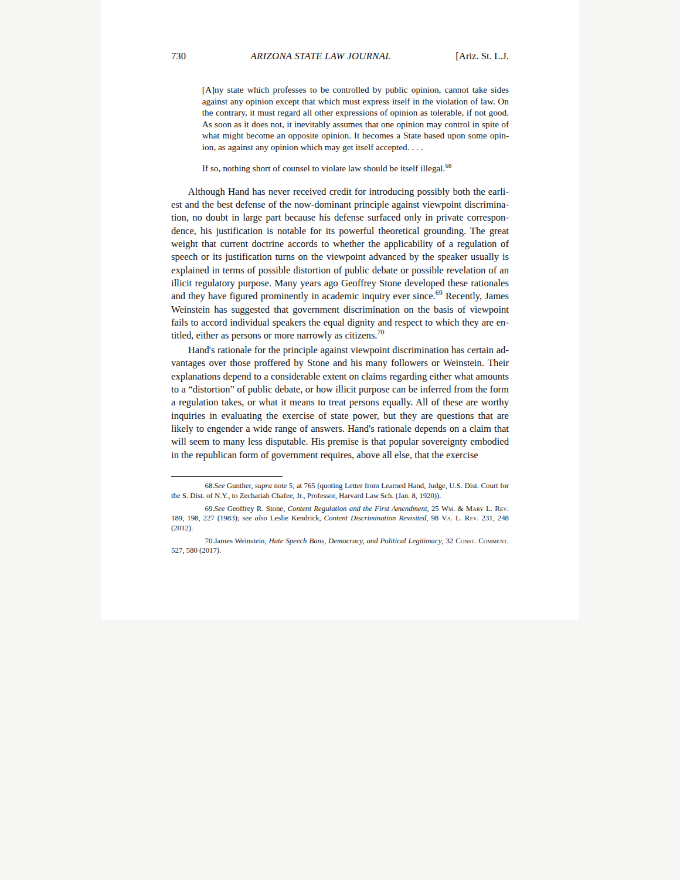730 ARIZONA STATE LAW JOURNAL [Ariz. St. L.J.
[A]ny state which professes to be controlled by public opinion, cannot take sides against any opinion except that which must express itself in the violation of law. On the contrary, it must regard all other expressions of opinion as tolerable, if not good. As soon as it does not, it inevitably assumes that one opinion may control in spite of what might become an opposite opinion. It becomes a State based upon some opinion, as against any opinion which may get itself accepted. . . .
If so, nothing short of counsel to violate law should be itself illegal.68
Although Hand has never received credit for introducing possibly both the earliest and the best defense of the now-dominant principle against viewpoint discrimination, no doubt in large part because his defense surfaced only in private correspondence, his justification is notable for its powerful theoretical grounding. The great weight that current doctrine accords to whether the applicability of a regulation of speech or its justification turns on the viewpoint advanced by the speaker usually is explained in terms of possible distortion of public debate or possible revelation of an illicit regulatory purpose. Many years ago Geoffrey Stone developed these rationales and they have figured prominently in academic inquiry ever since.69 Recently, James Weinstein has suggested that government discrimination on the basis of viewpoint fails to accord individual speakers the equal dignity and respect to which they are entitled, either as persons or more narrowly as citizens.70
Hand's rationale for the principle against viewpoint discrimination has certain advantages over those proffered by Stone and his many followers or Weinstein. Their explanations depend to a considerable extent on claims regarding either what amounts to a “distortion” of public debate, or how illicit purpose can be inferred from the form a regulation takes, or what it means to treat persons equally. All of these are worthy inquiries in evaluating the exercise of state power, but they are questions that are likely to engender a wide range of answers. Hand's rationale depends on a claim that will seem to many less disputable. His premise is that popular sovereignty embodied in the republican form of government requires, above all else, that the exercise
68. See Gunther, supra note 5, at 765 (quoting Letter from Learned Hand, Judge, U.S. Dist. Court for the S. Dist. of N.Y., to Zechariah Chafee, Jr., Professor, Harvard Law Sch. (Jan. 8, 1920)).
69. See Geoffrey R. Stone, Content Regulation and the First Amendment, 25 Wm. & Mary L. Rev. 189, 198, 227 (1983); see also Leslie Kendrick, Content Discrimination Revisited, 98 Va. L. Rev. 231, 248 (2012).
70. James Weinstein, Hate Speech Bans, Democracy, and Political Legitimacy, 32 Const. Comment. 527, 580 (2017).